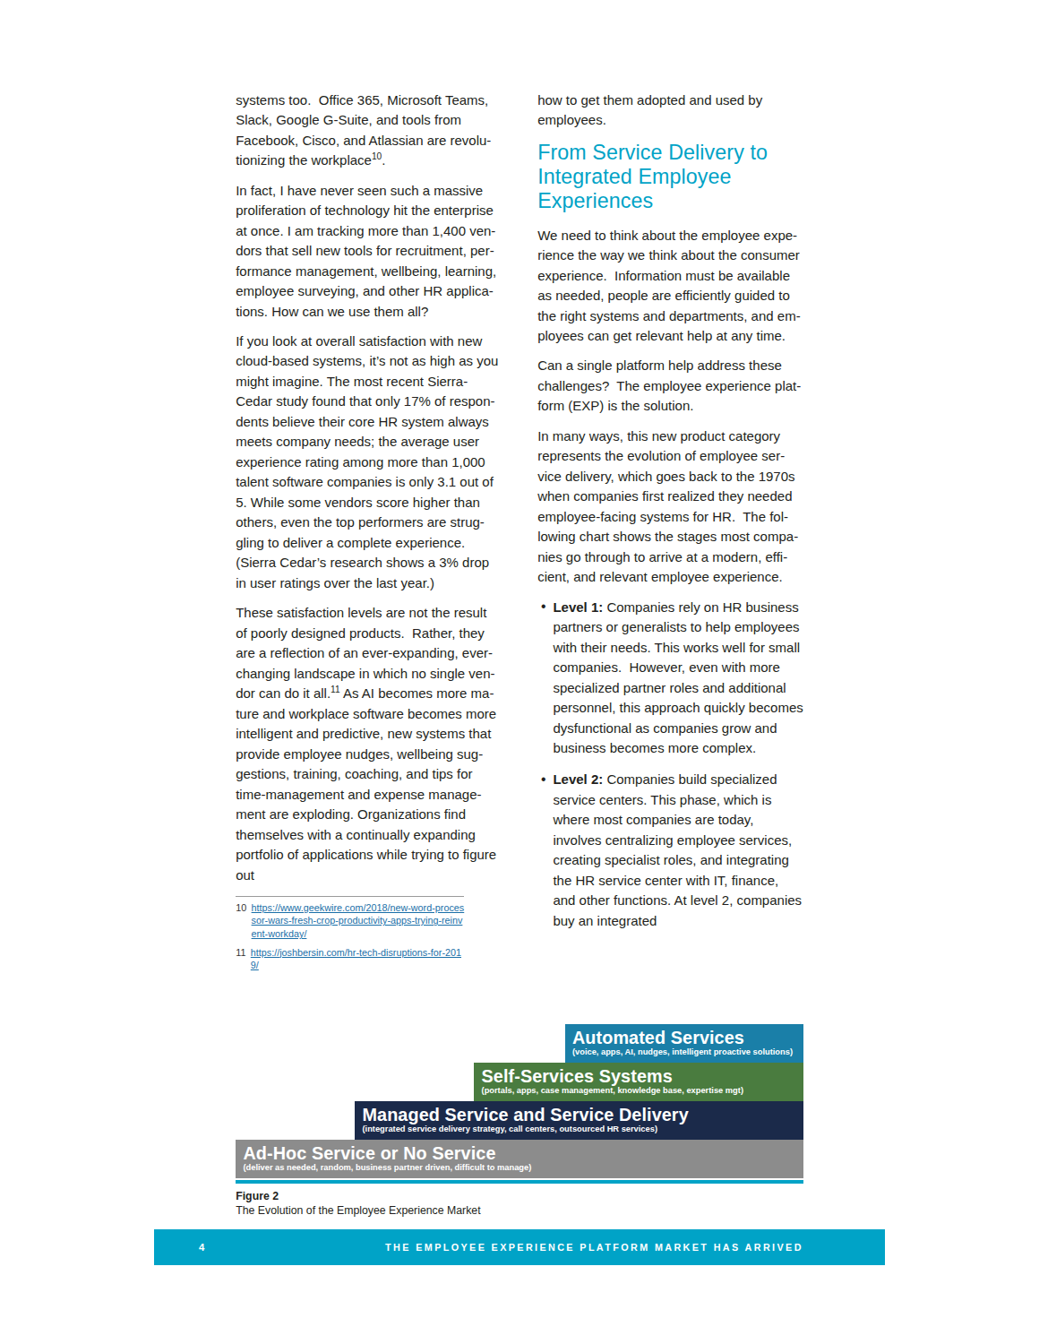systems too. Office 365, Microsoft Teams, Slack, Google G-Suite, and tools from Facebook, Cisco, and Atlassian are revolutionizing the workplace10.
In fact, I have never seen such a massive proliferation of technology hit the enterprise at once. I am tracking more than 1,400 vendors that sell new tools for recruitment, performance management, wellbeing, learning, employee surveying, and other HR applications. How can we use them all?
If you look at overall satisfaction with new cloud-based systems, it’s not as high as you might imagine. The most recent Sierra-Cedar study found that only 17% of respondents believe their core HR system always meets company needs; the average user experience rating among more than 1,000 talent software companies is only 3.1 out of 5. While some vendors score higher than others, even the top performers are struggling to deliver a complete experience. (Sierra Cedar’s research shows a 3% drop in user ratings over the last year.)
These satisfaction levels are not the result of poorly designed products. Rather, they are a reflection of an ever-expanding, ever-changing landscape in which no single vendor can do it all.11 As AI becomes more mature and workplace software becomes more intelligent and predictive, new systems that provide employee nudges, wellbeing suggestions, training, coaching, and tips for time-management and expense management are exploding. Organizations find themselves with a continually expanding portfolio of applications while trying to figure out
10 https://www.geekwire.com/2018/new-word-processor-wars-fresh-crop-productivity-apps-trying-reinvent-workday/
11 https://joshbersin.com/hr-tech-disruptions-for-2019/
how to get them adopted and used by employees.
From Service Delivery to Integrated Employee Experiences
We need to think about the employee experience the way we think about the consumer experience. Information must be available as needed, people are efficiently guided to the right systems and departments, and employees can get relevant help at any time.
Can a single platform help address these challenges? The employee experience platform (EXP) is the solution.
In many ways, this new product category represents the evolution of employee service delivery, which goes back to the 1970s when companies first realized they needed employee-facing systems for HR. The following chart shows the stages most companies go through to arrive at a modern, efficient, and relevant employee experience.
Level 1: Companies rely on HR business partners or generalists to help employees with their needs. This works well for small companies. However, even with more specialized partner roles and additional personnel, this approach quickly becomes dysfunctional as companies grow and business becomes more complex.
Level 2: Companies build specialized service centers. This phase, which is where most companies are today, involves centralizing employee services, creating specialist roles, and integrating the HR service center with IT, finance, and other functions. At level 2, companies buy an integrated
Automated Services (voice, apps, AI, nudges, intelligent proactive solutions)
Self-Services Systems (portals, apps, case management, knowledge base, expertise mgt)
Managed Service and Service Delivery (integrated service delivery strategy, call centers, outsourced HR services)
Ad-Hoc Service or No Service (deliver as needed, random, business partner driven, difficult to manage)
Figure 2 The Evolution of the Employee Experience Market
4 The Employee Experience Platform Market Has Arrived